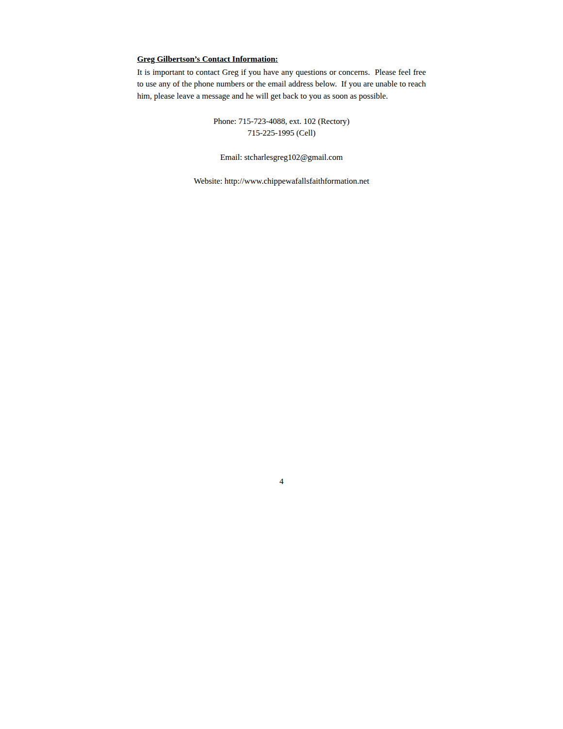Greg Gilbertson’s Contact Information:
It is important to contact Greg if you have any questions or concerns. Please feel free to use any of the phone numbers or the email address below. If you are unable to reach him, please leave a message and he will get back to you as soon as possible.
Phone: 715-723-4088, ext. 102 (Rectory)
715-225-1995 (Cell)
Email: stcharlesgreg102@gmail.com
Website: http://www.chippewafallsfaithformation.net
4